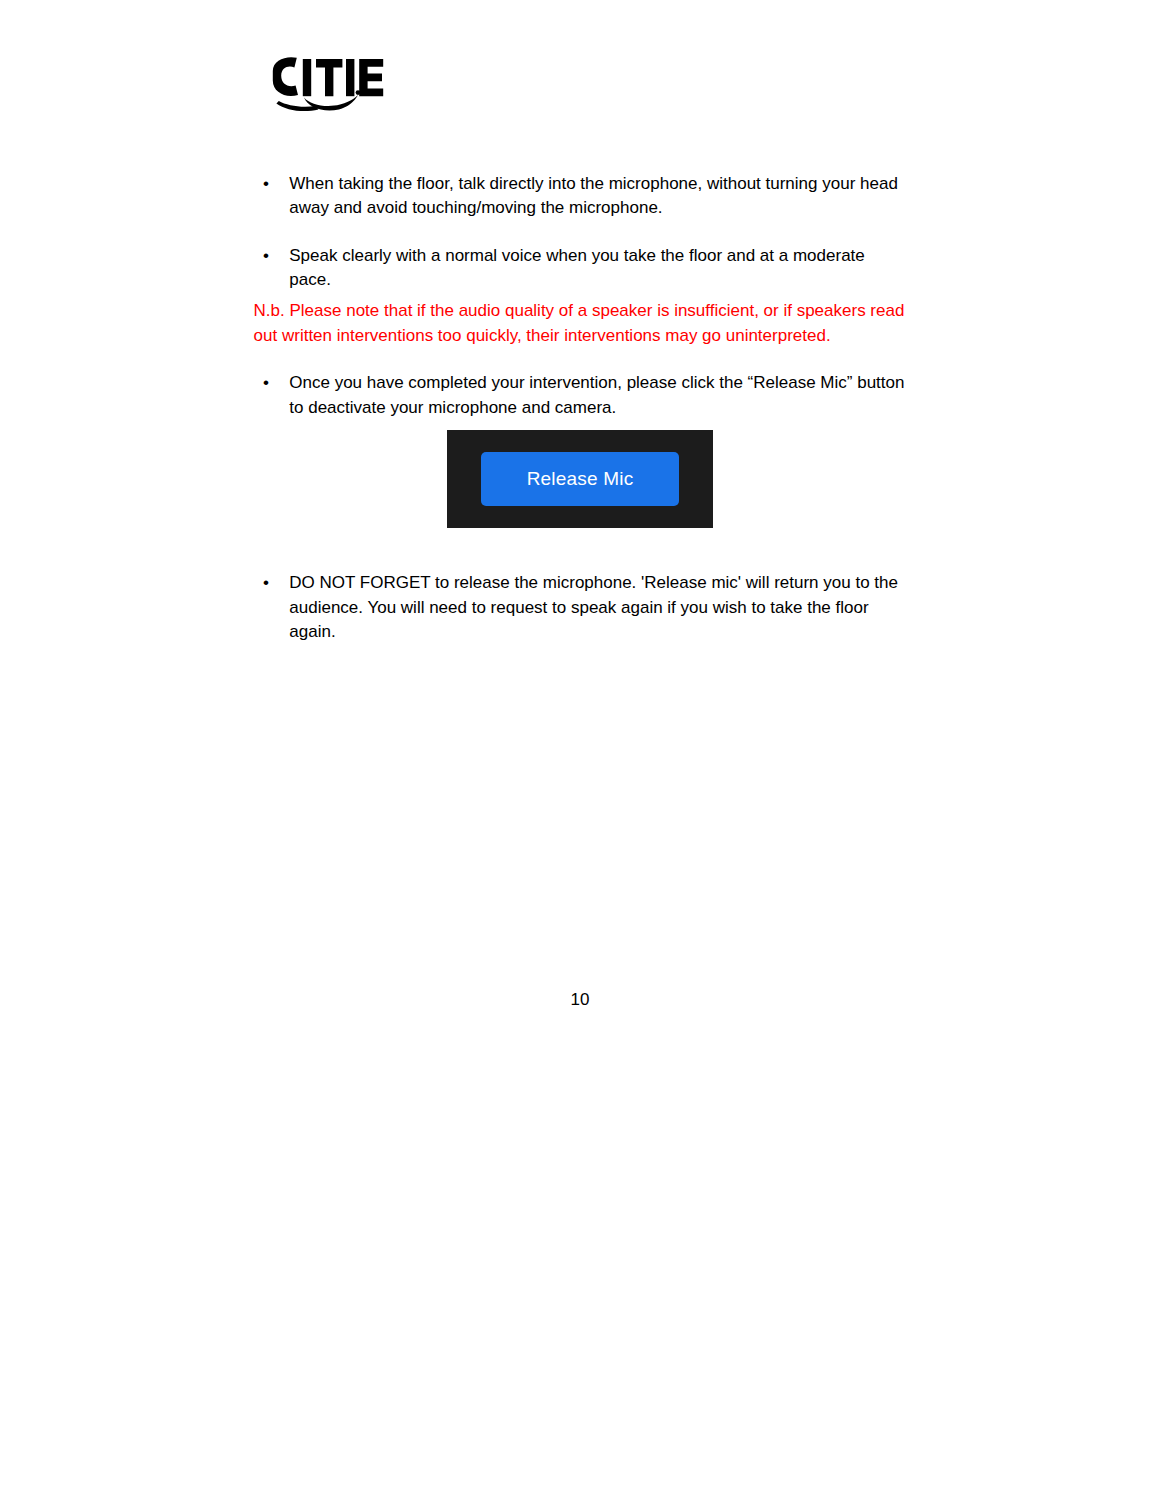When taking the floor, talk directly into the microphone, without turning your head away and avoid touching/moving the microphone.
Speak clearly with a normal voice when you take the floor and at a moderate pace.
N.b. Please note that if the audio quality of a speaker is insufficient, or if speakers read out written interventions too quickly, their interventions may go uninterpreted.
Once you have completed your intervention, please click the “Release Mic” button to deactivate your microphone and camera.
Release Mic
DO NOT FORGET to release the microphone. 'Release mic' will return you to the audience. You will need to request to speak again if you wish to take the floor again.
10